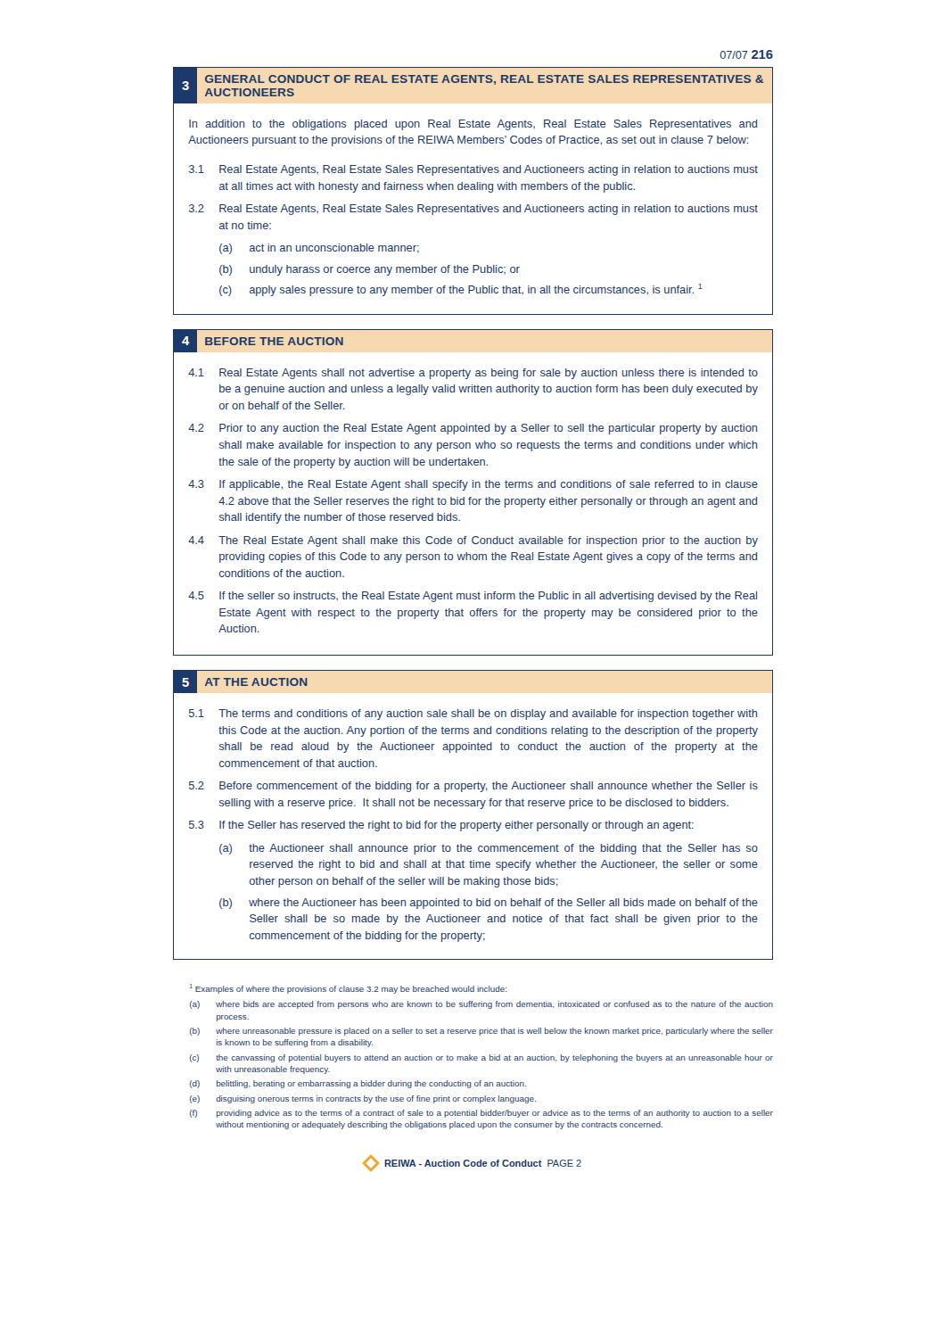07/07 216
3
General Conduct of Real Estate Agents, Real Estate Sales Representatives & Auctioneers
In addition to the obligations placed upon Real Estate Agents, Real Estate Sales Representatives and Auctioneers pursuant to the provisions of the REIWA Members’ Codes of Practice, as set out in clause 7 below:
3.1
Real Estate Agents, Real Estate Sales Representatives and Auctioneers acting in relation to auctions must at all times act with honesty and fairness when dealing with members of the public.
3.2
Real Estate Agents, Real Estate Sales Representatives and Auctioneers acting in relation to auctions must at no time:
(a)
act in an unconscionable manner;
(b)
unduly harass or coerce any member of the Public; or
(c)
apply sales pressure to any member of the Public that, in all the circumstances, is unfair. 1
4
Before the Auction
4.1
Real Estate Agents shall not advertise a property as being for sale by auction unless there is intended to be a genuine auction and unless a legally valid written authority to auction form has been duly executed by or on behalf of the Seller.
4.2
Prior to any auction the Real Estate Agent appointed by a Seller to sell the particular property by auction shall make available for inspection to any person who so requests the terms and conditions under which the sale of the property by auction will be undertaken.
4.3
If applicable, the Real Estate Agent shall specify in the terms and conditions of sale referred to in clause 4.2 above that the Seller reserves the right to bid for the property either personally or through an agent and shall identify the number of those reserved bids.
4.4
The Real Estate Agent shall make this Code of Conduct available for inspection prior to the auction by providing copies of this Code to any person to whom the Real Estate Agent gives a copy of the terms and conditions of the auction.
4.5
If the seller so instructs, the Real Estate Agent must inform the Public in all advertising devised by the Real Estate Agent with respect to the property that offers for the property may be considered prior to the Auction.
5
At the Auction
5.1
The terms and conditions of any auction sale shall be on display and available for inspection together with this Code at the auction. Any portion of the terms and conditions relating to the description of the property shall be read aloud by the Auctioneer appointed to conduct the auction of the property at the commencement of that auction.
5.2
Before commencement of the bidding for a property, the Auctioneer shall announce whether the Seller is selling with a reserve price. It shall not be necessary for that reserve price to be disclosed to bidders.
5.3
If the Seller has reserved the right to bid for the property either personally or through an agent:
(a)
the Auctioneer shall announce prior to the commencement of the bidding that the Seller has so reserved the right to bid and shall at that time specify whether the Auctioneer, the seller or some other person on behalf of the seller will be making those bids;
(b)
where the Auctioneer has been appointed to bid on behalf of the Seller all bids made on behalf of the Seller shall be so made by the Auctioneer and notice of that fact shall be given prior to the commencement of the bidding for the property;
1 Examples of where the provisions of clause 3.2 may be breached would include:
(a)
where bids are accepted from persons who are known to be suffering from dementia, intoxicated or confused as to the nature of the auction process.
(b)
where unreasonable pressure is placed on a seller to set a reserve price that is well below the known market price, particularly where the seller is known to be suffering from a disability.
(c)
the canvassing of potential buyers to attend an auction or to make a bid at an auction, by telephoning the buyers at an unreasonable hour or with unreasonable frequency.
(d)
belittling, berating or embarrassing a bidder during the conducting of an auction.
(e)
disguising onerous terms in contracts by the use of fine print or complex language.
(f)
providing advice as to the terms of a contract of sale to a potential bidder/buyer or advice as to the terms of an authority to auction to a seller without mentioning or adequately describing the obligations placed upon the consumer by the contracts concerned.
REIWA - Auction Code of Conduct PAGE 2